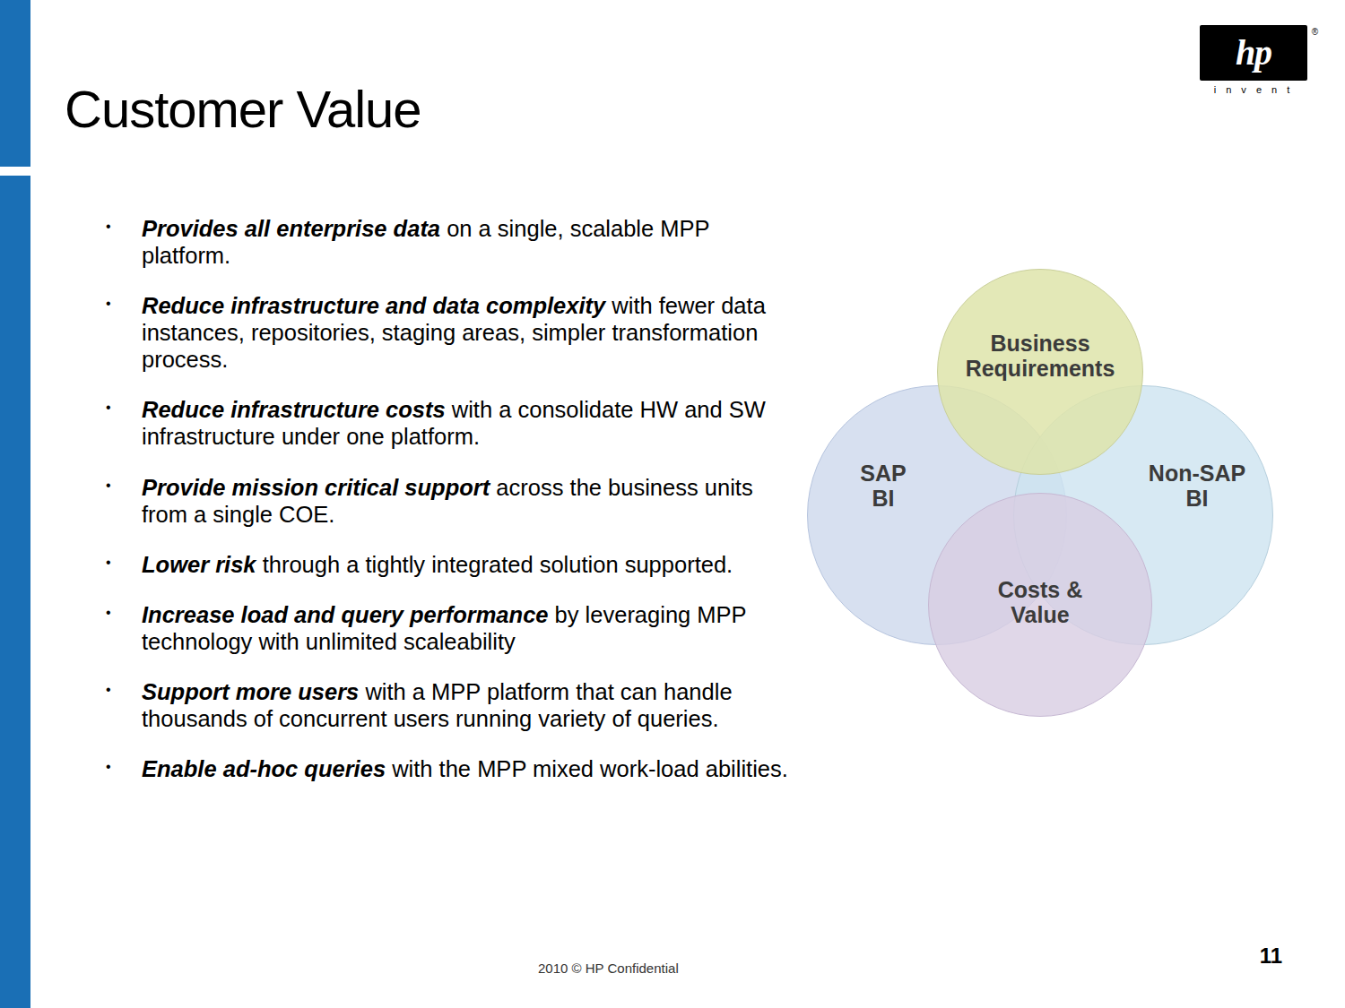hp®
i n v e n t
Customer Value
Provides all enterprise data on a single, scalable MPP platform.
Reduce infrastructure and data complexity with fewer data instances, repositories, staging areas, simpler transformation process.
Reduce infrastructure costs with a consolidate HW and SW infrastructure under one platform.
Provide mission critical support across the business units from a single COE.
Lower risk through a tightly integrated solution supported.
Increase load and query performance by leveraging MPP technology with unlimited scaleability
Support more users with a MPP platform that can handle thousands of concurrent users running variety of queries.
Enable ad-hoc queries with the MPP mixed work-load abilities.
Business
Requirements
SAP
BI
Non-SAP
BI
Costs &
Value
2010 © HP Confidential
11